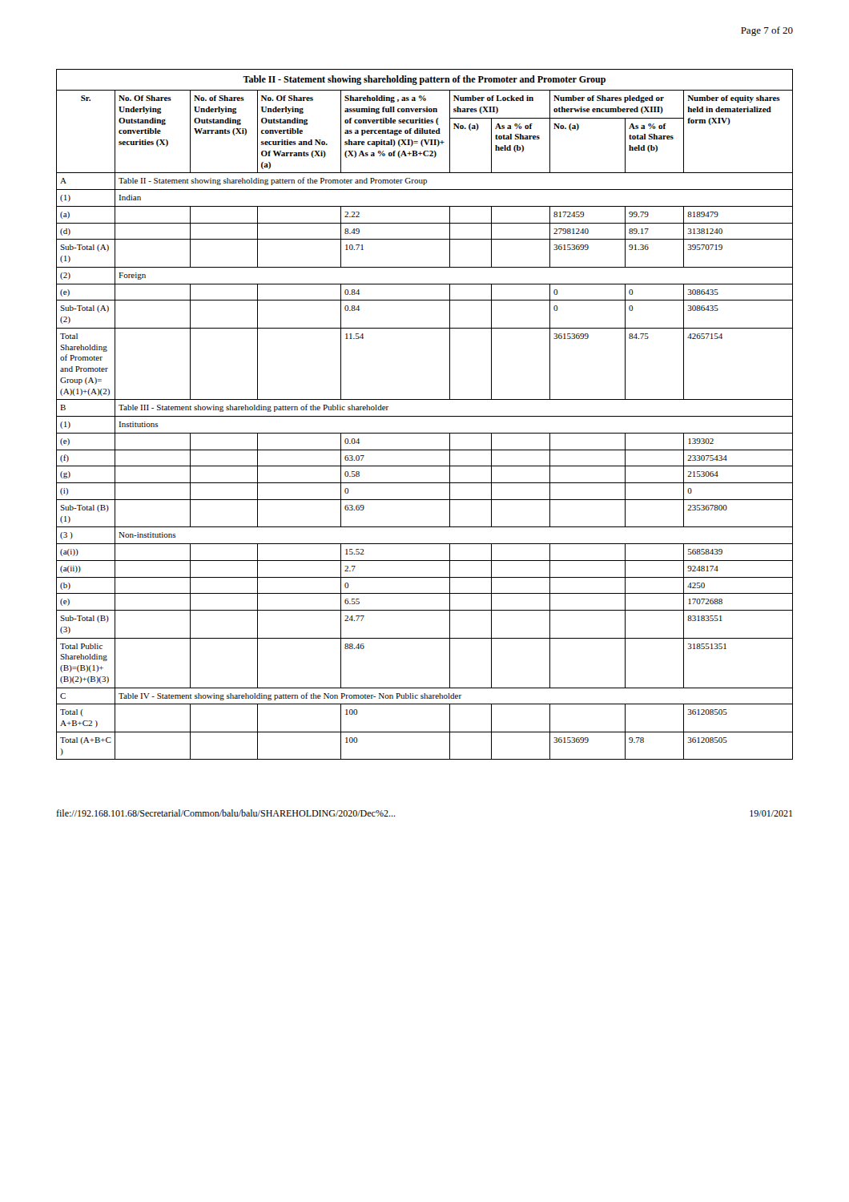Page 7 of 20
| Table II - Statement showing shareholding pattern of the Promoter and Promoter Group |
| --- |
| Sr. | No. Of Shares Underlying Outstanding convertible securities (X) | No. of Shares Underlying Outstanding Warrants (Xi) | No. Of Shares Underlying Outstanding convertible securities and No. Of Warrants (Xi) (a) | Shareholding , as a % assuming full conversion of convertible securities ( as a percentage of diluted share capital) (XI)= (VII)+(X) As a % of (A+B+C2) | Number of Locked in shares (XII) | Number of Shares pledged or otherwise encumbered (XIII) | Number of equity shares held in dematerialized form (XIV) |
| No. (a) | As a % of total Shares held (b) | No. (a) | As a % of total Shares held (b) |
| A | Table II - Statement showing shareholding pattern of the Promoter and Promoter Group |
| (1) | Indian |
| (a) | | | | 2.22 | | | 8172459 | 99.79 | 8189479 |
| (d) | | | | 8.49 | | | 27981240 | 89.17 | 31381240 |
| Sub-Total (A)(1) | | | | 10.71 | | | 36153699 | 91.36 | 39570719 |
| (2) | Foreign |
| (e) | | | | 0.84 | | | 0 | 0 | 3086435 |
| Sub-Total (A)(2) | | | | 0.84 | | | 0 | 0 | 3086435 |
| Total Shareholding of Promoter and Promoter Group (A)=(A)(1)+(A)(2) | | | | 11.54 | | | 36153699 | 84.75 | 42657154 |
| B | Table III - Statement showing shareholding pattern of the Public shareholder |
| (1) | Institutions |
| (e) | | | | 0.04 | | | | | 139302 |
| (f) | | | | 63.07 | | | | | 233075434 |
| (g) | | | | 0.58 | | | | | 2153064 |
| (i) | | | | 0 | | | | | 0 |
| Sub-Total (B)(1) | | | | 63.69 | | | | | 235367800 |
| (3 ) | Non-institutions |
| (a(i)) | | | | 15.52 | | | | | 56858439 |
| (a(ii)) | | | | 2.7 | | | | | 9248174 |
| (b) | | | | 0 | | | | | 4250 |
| (e) | | | | 6.55 | | | | | 17072688 |
| Sub-Total (B)(3) | | | | 24.77 | | | | | 83183551 |
| Total Public Shareholding (B)=(B)(1)+(B)(2)+(B)(3) | | | | 88.46 | | | | | 318551351 |
| C | Table IV - Statement showing shareholding pattern of the Non Promoter- Non Public shareholder |
| Total ( A+B+C2 ) | | | | 100 | | | | | 361208505 |
| Total (A+B+C ) | | | | 100 | | | 36153699 | 9.78 | 361208505 |
file://192.168.101.68/Secretarial/Common/balu/balu/SHAREHOLDING/2020/Dec%2... 19/01/2021